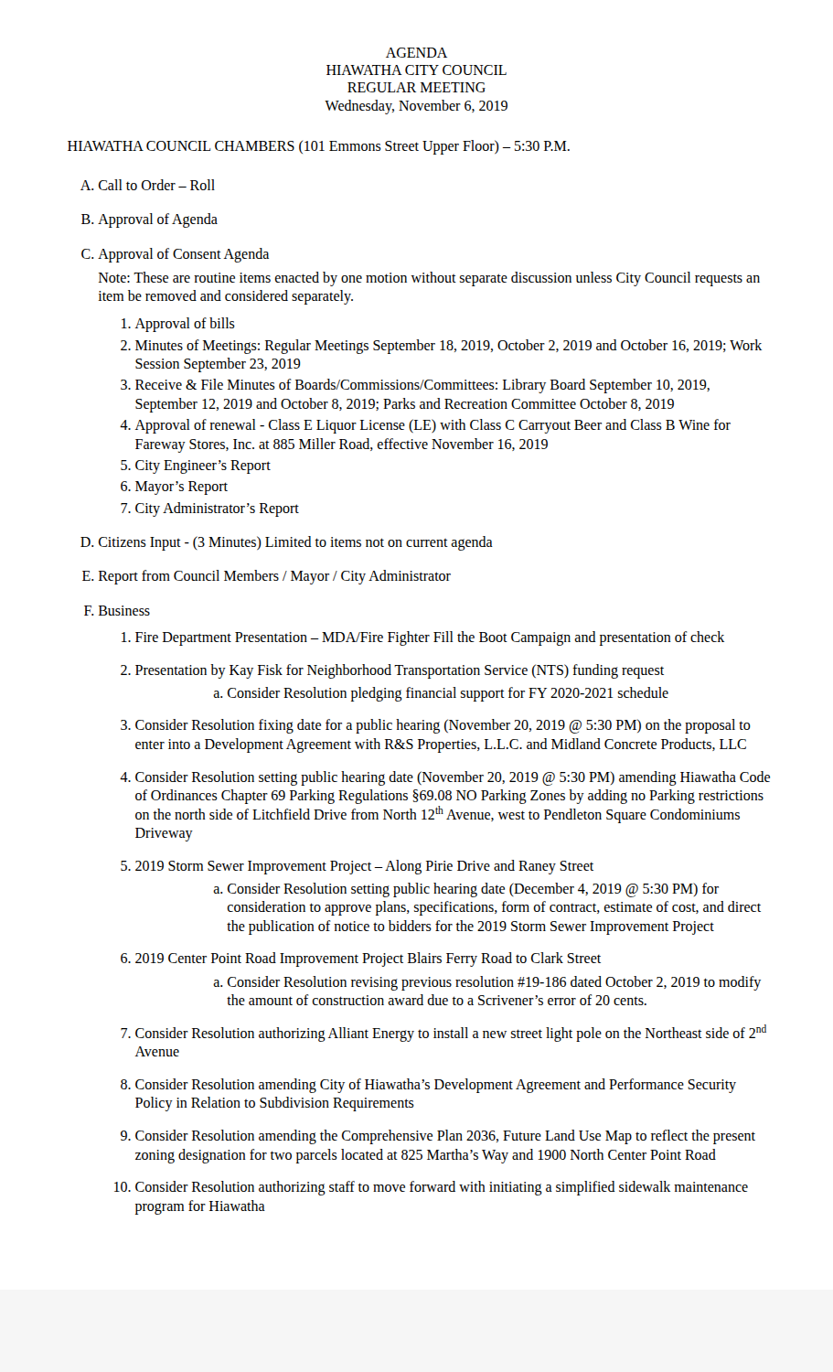AGENDA
HIAWATHA CITY COUNCIL
REGULAR MEETING
Wednesday, November 6, 2019
HIAWATHA COUNCIL CHAMBERS (101 Emmons Street Upper Floor) – 5:30 P.M.
Call to Order – Roll
Approval of Agenda
Approval of Consent Agenda
Note: These are routine items enacted by one motion without separate discussion unless City Council requests an item be removed and considered separately.
Approval of bills
Minutes of Meetings: Regular Meetings September 18, 2019, October 2, 2019 and October 16, 2019; Work Session September 23, 2019
Receive & File Minutes of Boards/Commissions/Committees: Library Board September 10, 2019, September 12, 2019 and October 8, 2019; Parks and Recreation Committee October 8, 2019
Approval of renewal - Class E Liquor License (LE) with Class C Carryout Beer and Class B Wine for Fareway Stores, Inc. at 885 Miller Road, effective November 16, 2019
City Engineer’s Report
Mayor’s Report
City Administrator’s Report
Citizens Input - (3 Minutes) Limited to items not on current agenda
Report from Council Members / Mayor / City Administrator
Business
Fire Department Presentation – MDA/Fire Fighter Fill the Boot Campaign and presentation of check
Presentation by Kay Fisk for Neighborhood Transportation Service (NTS) funding request
Consider Resolution pledging financial support for FY 2020-2021 schedule
Consider Resolution fixing date for a public hearing (November 20, 2019 @ 5:30 PM) on the proposal to enter into a Development Agreement with R&S Properties, L.L.C. and Midland Concrete Products, LLC
Consider Resolution setting public hearing date (November 20, 2019 @ 5:30 PM) amending Hiawatha Code of Ordinances Chapter 69 Parking Regulations §69.08 NO Parking Zones by adding no Parking restrictions on the north side of Litchfield Drive from North 12th Avenue, west to Pendleton Square Condominiums Driveway
2019 Storm Sewer Improvement Project – Along Pirie Drive and Raney Street
Consider Resolution setting public hearing date (December 4, 2019 @ 5:30 PM) for consideration to approve plans, specifications, form of contract, estimate of cost, and direct the publication of notice to bidders for the 2019 Storm Sewer Improvement Project
2019 Center Point Road Improvement Project Blairs Ferry Road to Clark Street
Consider Resolution revising previous resolution #19-186 dated October 2, 2019 to modify the amount of construction award due to a Scrivener’s error of 20 cents.
Consider Resolution authorizing Alliant Energy to install a new street light pole on the Northeast side of 2nd Avenue
Consider Resolution amending City of Hiawatha’s Development Agreement and Performance Security Policy in Relation to Subdivision Requirements
Consider Resolution amending the Comprehensive Plan 2036, Future Land Use Map to reflect the present zoning designation for two parcels located at 825 Martha’s Way and 1900 North Center Point Road
Consider Resolution authorizing staff to move forward with initiating a simplified sidewalk maintenance program for Hiawatha